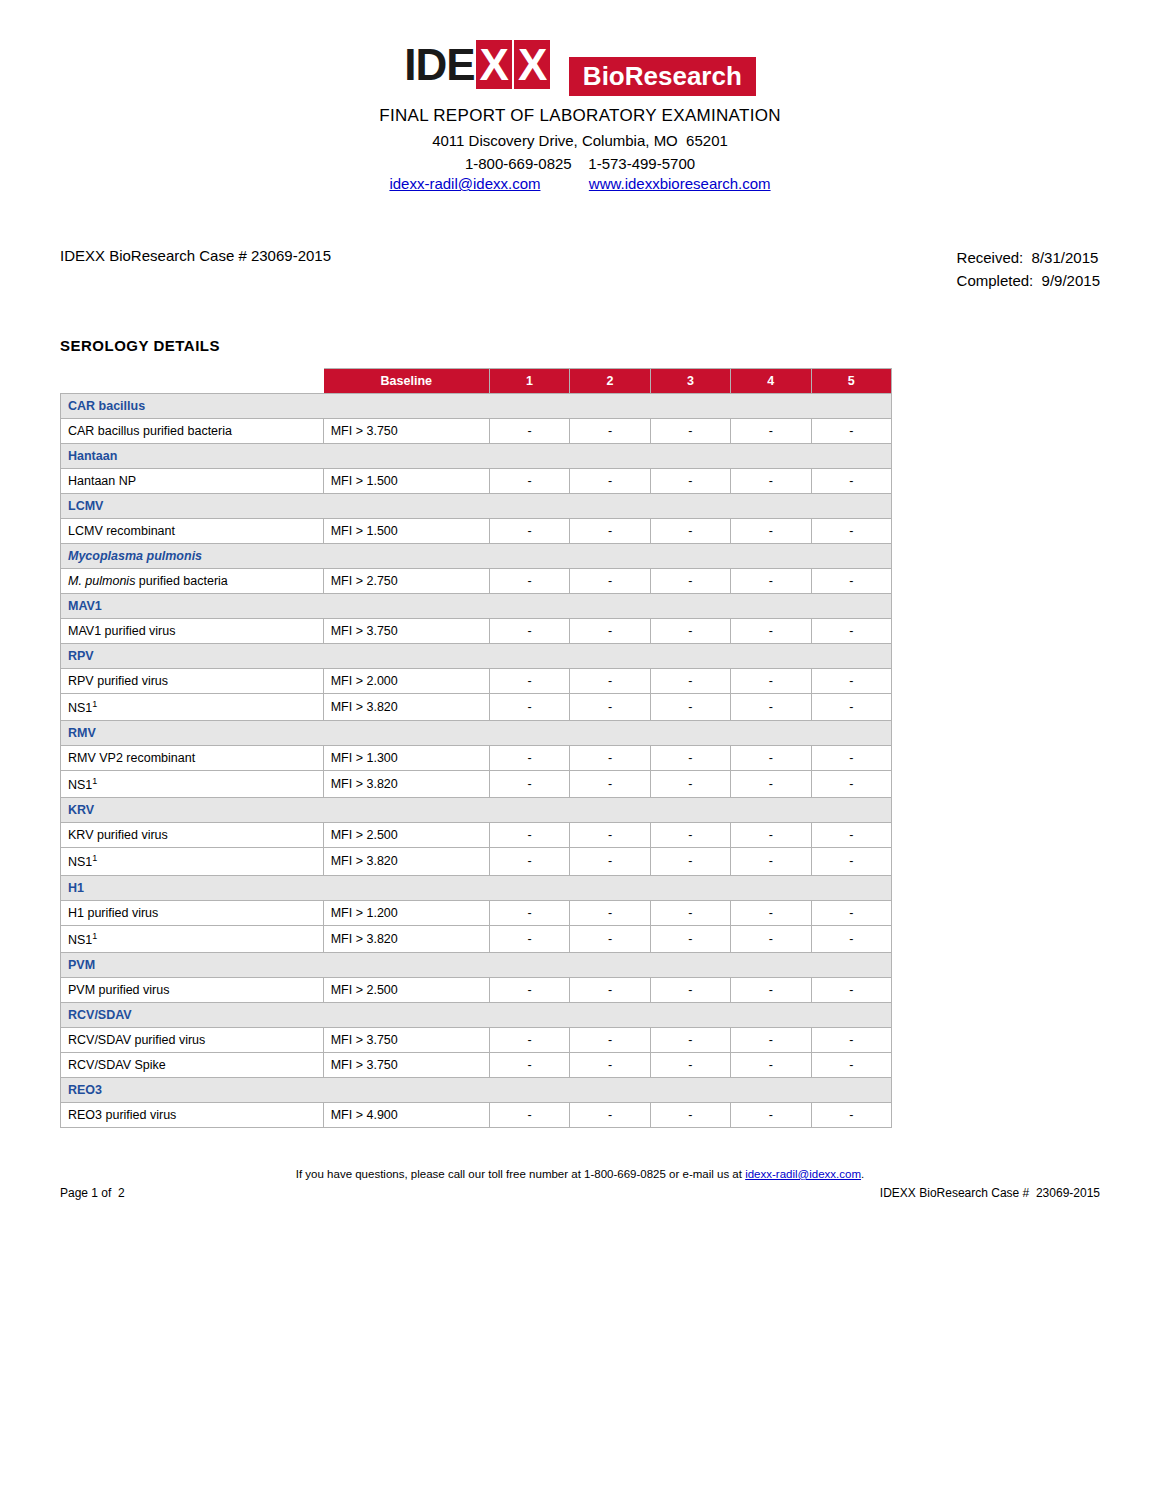IDEXX BioResearch
FINAL REPORT OF LABORATORY EXAMINATION
4011 Discovery Drive, Columbia, MO 65201
1-800-669-0825 1-573-499-5700
idexx-radil@idexx.com www.idexxbioresearch.com
IDEXX BioResearch Case # 23069-2015
Received: 8/31/2015
Completed: 9/9/2015
SEROLOGY DETAILS
| | Baseline | 1 | 2 | 3 | 4 | 5 |
| --- | --- | --- | --- | --- | --- | --- |
| CAR bacillus |
| CAR bacillus purified bacteria | MFI > 3.750 | - | - | - | - | - |
| Hantaan |
| Hantaan NP | MFI > 1.500 | - | - | - | - | - |
| LCMV |
| LCMV recombinant | MFI > 1.500 | - | - | - | - | - |
| Mycoplasma pulmonis |
| M. pulmonis purified bacteria | MFI > 2.750 | - | - | - | - | - |
| MAV1 |
| MAV1 purified virus | MFI > 3.750 | - | - | - | - | - |
| RPV |
| RPV purified virus | MFI > 2.000 | - | - | - | - | - |
| NS1 1 | MFI > 3.820 | - | - | - | - | - |
| RMV |
| RMV VP2 recombinant | MFI > 1.300 | - | - | - | - | - |
| NS1 1 | MFI > 3.820 | - | - | - | - | - |
| KRV |
| KRV purified virus | MFI > 2.500 | - | - | - | - | - |
| NS1 1 | MFI > 3.820 | - | - | - | - | - |
| H1 |
| H1 purified virus | MFI > 1.200 | - | - | - | - | - |
| NS1 1 | MFI > 3.820 | - | - | - | - | - |
| PVM |
| PVM purified virus | MFI > 2.500 | - | - | - | - | - |
| RCV/SDAV |
| RCV/SDAV purified virus | MFI > 3.750 | - | - | - | - | - |
| RCV/SDAV Spike | MFI > 3.750 | - | - | - | - | - |
| REO3 |
| REO3 purified virus | MFI > 4.900 | - | - | - | - | - |
If you have questions, please call our toll free number at 1-800-669-0825 or e-mail us at idexx-radil@idexx.com.
Page 1 of 2
IDEXX BioResearch Case # 23069-2015